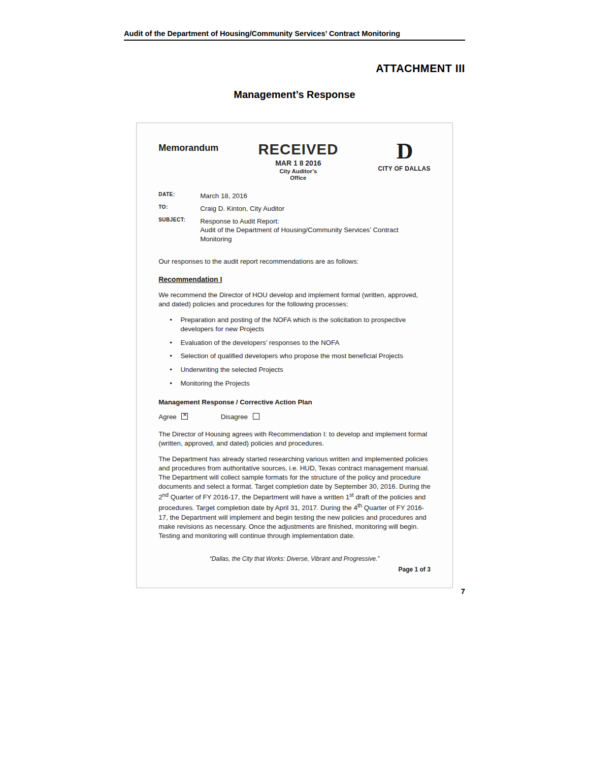Audit of the Department of Housing/Community Services’ Contract Monitoring
ATTACHMENT III
Management’s Response
Memorandum
RECEIVED
MAR 1 8 2016
City Auditor’s
Office
D
CITY OF DALLAS
| DATE: | March 18, 2016 |
| TO: | Craig D. Kinton, City Auditor |
| SUBJECT: | Response to Audit Report: Audit of the Department of Housing/Community Services’ Contract Monitoring |
Our responses to the audit report recommendations are as follows:
Recommendation I
We recommend the Director of HOU develop and implement formal (written, approved, and dated) policies and procedures for the following processes:
Preparation and posting of the NOFA which is the solicitation to prospective developers for new Projects
Evaluation of the developers’ responses to the NOFA
Selection of qualified developers who propose the most beneficial Projects
Underwriting the selected Projects
Monitoring the Projects
Management Response / Corrective Action Plan
Agree Disagree
The Director of Housing agrees with Recommendation I: to develop and implement formal (written, approved, and dated) policies and procedures.
The Department has already started researching various written and implemented policies and procedures from authoritative sources, i.e. HUD, Texas contract management manual. The Department will collect sample formats for the structure of the policy and procedure documents and select a format. Target completion date by September 30, 2016. During the 2nd Quarter of FY 2016-17, the Department will have a written 1st draft of the policies and procedures. Target completion date by April 31, 2017. During the 4th Quarter of FY 2016-17, the Department will implement and begin testing the new policies and procedures and make revisions as necessary. Once the adjustments are finished, monitoring will begin. Testing and monitoring will continue through implementation date.
“Dallas, the City that Works: Diverse, Vibrant and Progressive.”
Page 1 of 3
7